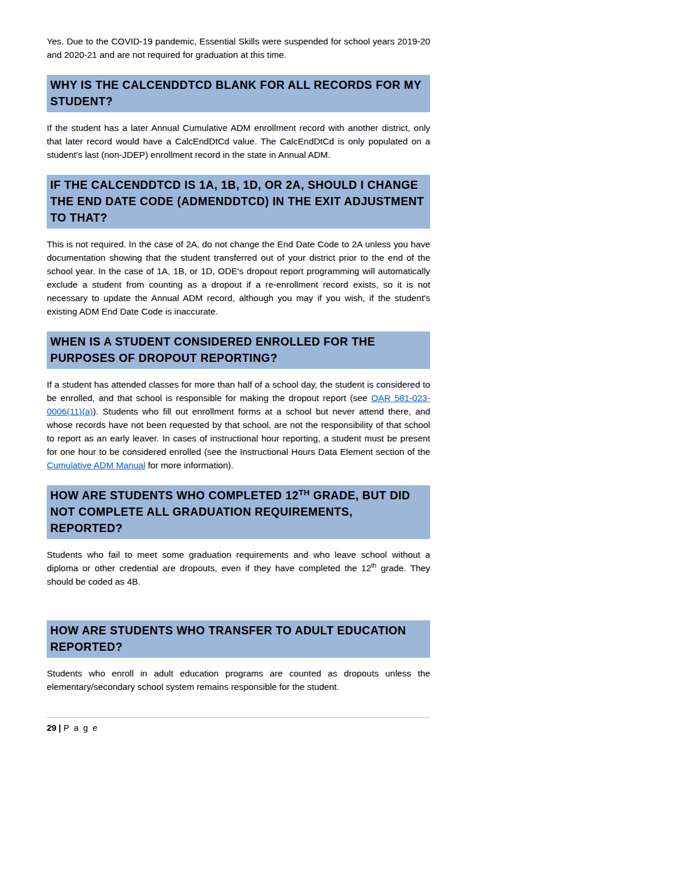Yes. Due to the COVID-19 pandemic, Essential Skills were suspended for school years 2019-20 and 2020-21 and are not required for graduation at this time.
WHY IS THE CALCENDDTCD BLANK FOR ALL RECORDS FOR MY STUDENT?
If the student has a later Annual Cumulative ADM enrollment record with another district, only that later record would have a CalcEndDtCd value. The CalcEndDtCd is only populated on a student's last (non-JDEP) enrollment record in the state in Annual ADM.
IF THE CALCENDDTCD IS 1A, 1B, 1D, OR 2A, SHOULD I CHANGE THE END DATE CODE (ADMENDDTCD) IN THE EXIT ADJUSTMENT TO THAT?
This is not required. In the case of 2A, do not change the End Date Code to 2A unless you have documentation showing that the student transferred out of your district prior to the end of the school year. In the case of 1A, 1B, or 1D, ODE's dropout report programming will automatically exclude a student from counting as a dropout if a re-enrollment record exists, so it is not necessary to update the Annual ADM record, although you may if you wish, if the student's existing ADM End Date Code is inaccurate.
WHEN IS A STUDENT CONSIDERED ENROLLED FOR THE PURPOSES OF DROPOUT REPORTING?
If a student has attended classes for more than half of a school day, the student is considered to be enrolled, and that school is responsible for making the dropout report (see OAR 581-023-0006(11)(a)). Students who fill out enrollment forms at a school but never attend there, and whose records have not been requested by that school, are not the responsibility of that school to report as an early leaver. In cases of instructional hour reporting, a student must be present for one hour to be considered enrolled (see the Instructional Hours Data Element section of the Cumulative ADM Manual for more information).
HOW ARE STUDENTS WHO COMPLETED 12TH GRADE, BUT DID NOT COMPLETE ALL GRADUATION REQUIREMENTS, REPORTED?
Students who fail to meet some graduation requirements and who leave school without a diploma or other credential are dropouts, even if they have completed the 12th grade. They should be coded as 4B.
HOW ARE STUDENTS WHO TRANSFER TO ADULT EDUCATION REPORTED?
Students who enroll in adult education programs are counted as dropouts unless the elementary/secondary school system remains responsible for the student.
29 | P a g e